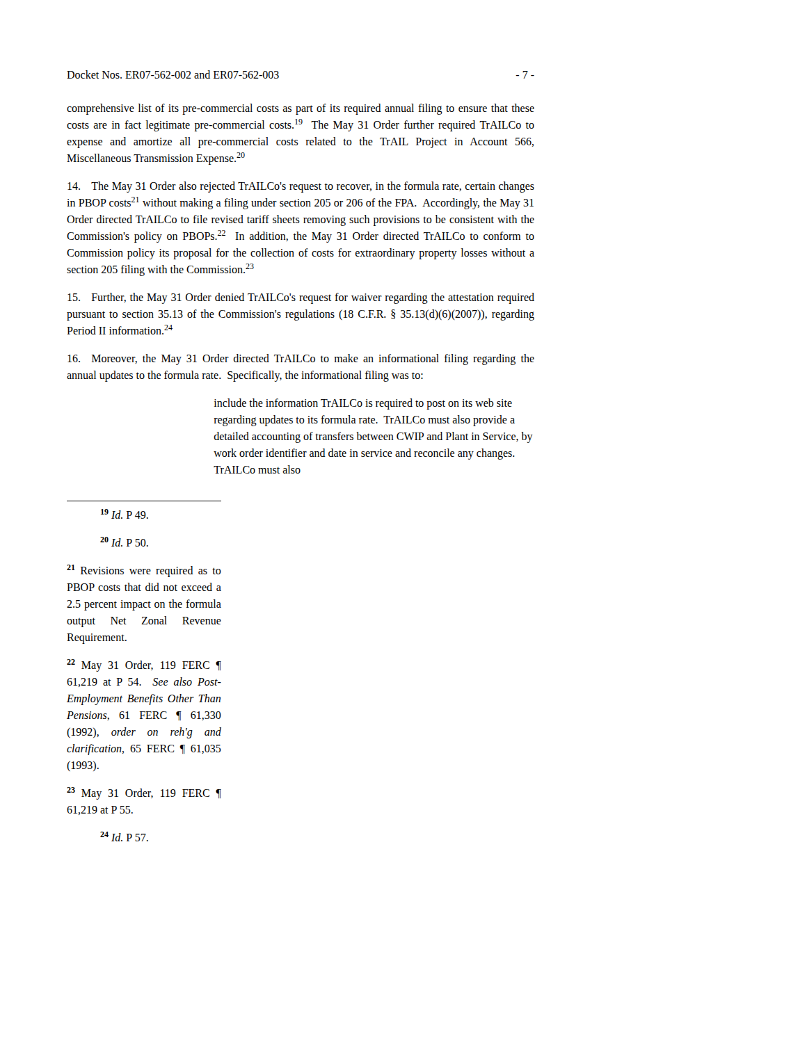Docket Nos. ER07-562-002 and ER07-562-003
- 7 -
comprehensive list of its pre-commercial costs as part of its required annual filing to ensure that these costs are in fact legitimate pre-commercial costs.19 The May 31 Order further required TrAILCo to expense and amortize all pre-commercial costs related to the TrAIL Project in Account 566, Miscellaneous Transmission Expense.20
14. The May 31 Order also rejected TrAILCo's request to recover, in the formula rate, certain changes in PBOP costs21 without making a filing under section 205 or 206 of the FPA. Accordingly, the May 31 Order directed TrAILCo to file revised tariff sheets removing such provisions to be consistent with the Commission's policy on PBOPs.22 In addition, the May 31 Order directed TrAILCo to conform to Commission policy its proposal for the collection of costs for extraordinary property losses without a section 205 filing with the Commission.23
15. Further, the May 31 Order denied TrAILCo's request for waiver regarding the attestation required pursuant to section 35.13 of the Commission's regulations (18 C.F.R. § 35.13(d)(6)(2007)), regarding Period II information.24
16. Moreover, the May 31 Order directed TrAILCo to make an informational filing regarding the annual updates to the formula rate. Specifically, the informational filing was to:
include the information TrAILCo is required to post on its web site regarding updates to its formula rate. TrAILCo must also provide a detailed accounting of transfers between CWIP and Plant in Service, by work order identifier and date in service and reconcile any changes. TrAILCo must also
19 Id. P 49.
20 Id. P 50.
21 Revisions were required as to PBOP costs that did not exceed a 2.5 percent impact on the formula output Net Zonal Revenue Requirement.
22 May 31 Order, 119 FERC ¶ 61,219 at P 54. See also Post-Employment Benefits Other Than Pensions, 61 FERC ¶ 61,330 (1992), order on reh'g and clarification, 65 FERC ¶ 61,035 (1993).
23 May 31 Order, 119 FERC ¶ 61,219 at P 55.
24 Id. P 57.